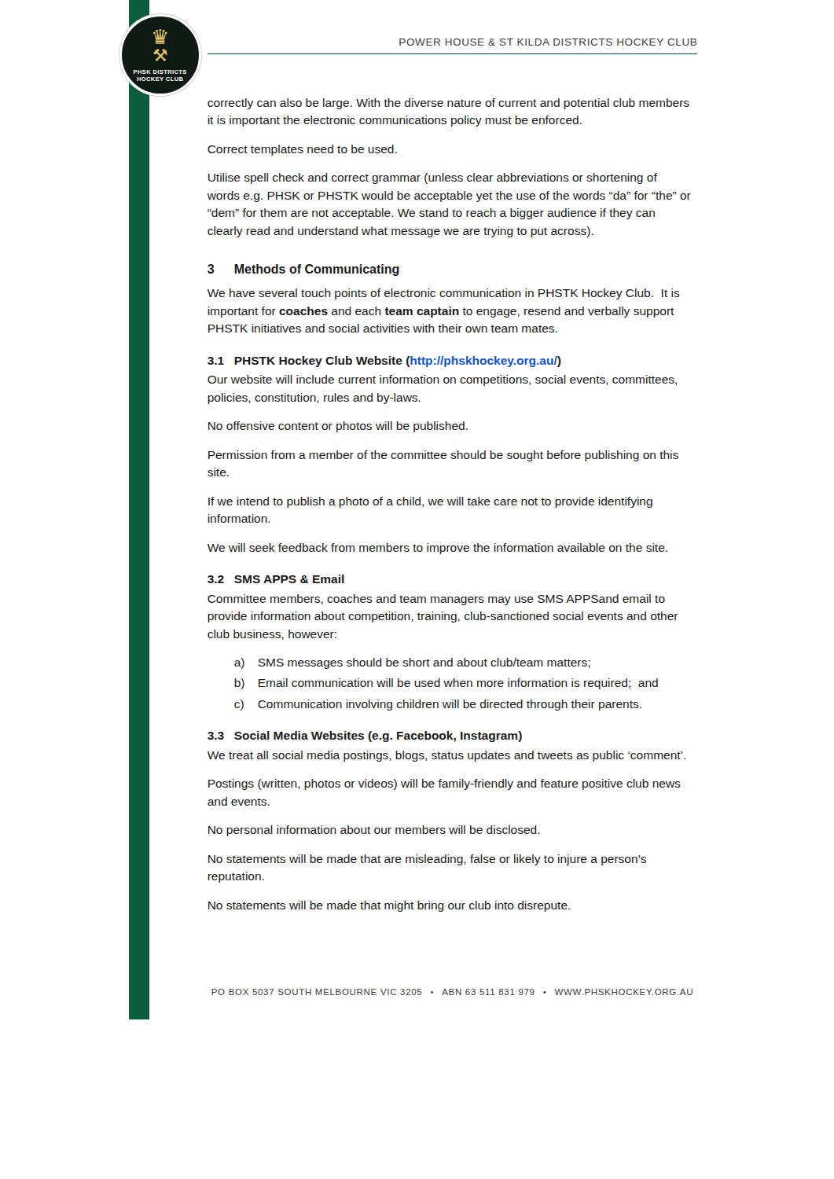♛
⚒
PHSK DISTRICTS HOCKEY CLUB
POWER HOUSE & ST KILDA DISTRICTS HOCKEY CLUB
correctly can also be large. With the diverse nature of current and potential club members it is important the electronic communications policy must be enforced.
Correct templates need to be used.
Utilise spell check and correct grammar (unless clear abbreviations or shortening of words e.g. PHSK or PHSTK would be acceptable yet the use of the words “da” for “the” or “dem” for them are not acceptable. We stand to reach a bigger audience if they can clearly read and understand what message we are trying to put across).
3 Methods of Communicating
We have several touch points of electronic communication in PHSTK Hockey Club. It is important for coaches and each team captain to engage, resend and verbally support PHSTK initiatives and social activities with their own team mates.
3.1 PHSTK Hockey Club Website (http://phskhockey.org.au/)
Our website will include current information on competitions, social events, committees, policies, constitution, rules and by-laws.
No offensive content or photos will be published.
Permission from a member of the committee should be sought before publishing on this site.
If we intend to publish a photo of a child, we will take care not to provide identifying information.
We will seek feedback from members to improve the information available on the site.
3.2 SMS APPS & Email
Committee members, coaches and team managers may use SMS APPSand email to provide information about competition, training, club-sanctioned social events and other club business, however:
SMS messages should be short and about club/team matters;
Email communication will be used when more information is required; and
Communication involving children will be directed through their parents.
3.3 Social Media Websites (e.g. Facebook, Instagram)
We treat all social media postings, blogs, status updates and tweets as public ‘comment’.
Postings (written, photos or videos) will be family-friendly and feature positive club news and events.
No personal information about our members will be disclosed.
No statements will be made that are misleading, false or likely to injure a person’s reputation.
No statements will be made that might bring our club into disrepute.
PO BOX 5037 SOUTH MELBOURNE VIC 3205•ABN 63 511 831 979•WWW.PHSKHOCKEY.ORG.AU